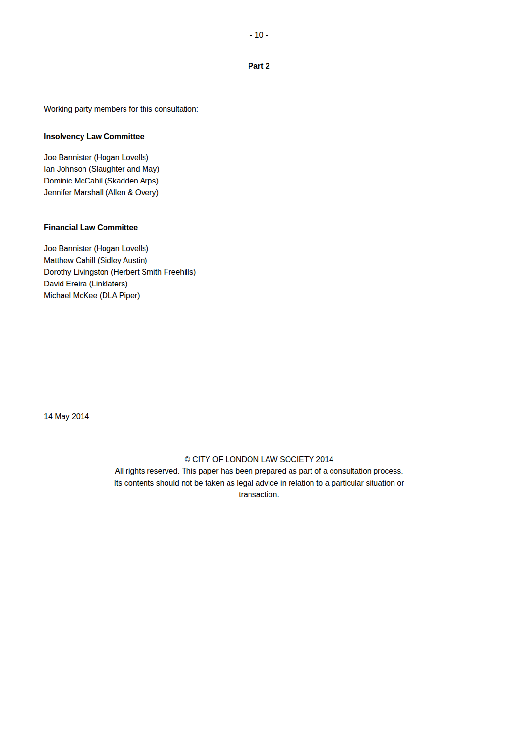- 10 -
Part 2
Working party members for this consultation:
Insolvency Law Committee
Joe Bannister (Hogan Lovells)
Ian Johnson (Slaughter and May)
Dominic McCahil (Skadden Arps)
Jennifer Marshall (Allen & Overy)
Financial Law Committee
Joe Bannister (Hogan Lovells)
Matthew Cahill (Sidley Austin)
Dorothy Livingston (Herbert Smith Freehills)
David Ereira (Linklaters)
Michael McKee (DLA Piper)
14 May 2014
© CITY OF LONDON LAW SOCIETY 2014
All rights reserved. This paper has been prepared as part of a consultation process.
Its contents should not be taken as legal advice in relation to a particular situation or
transaction.